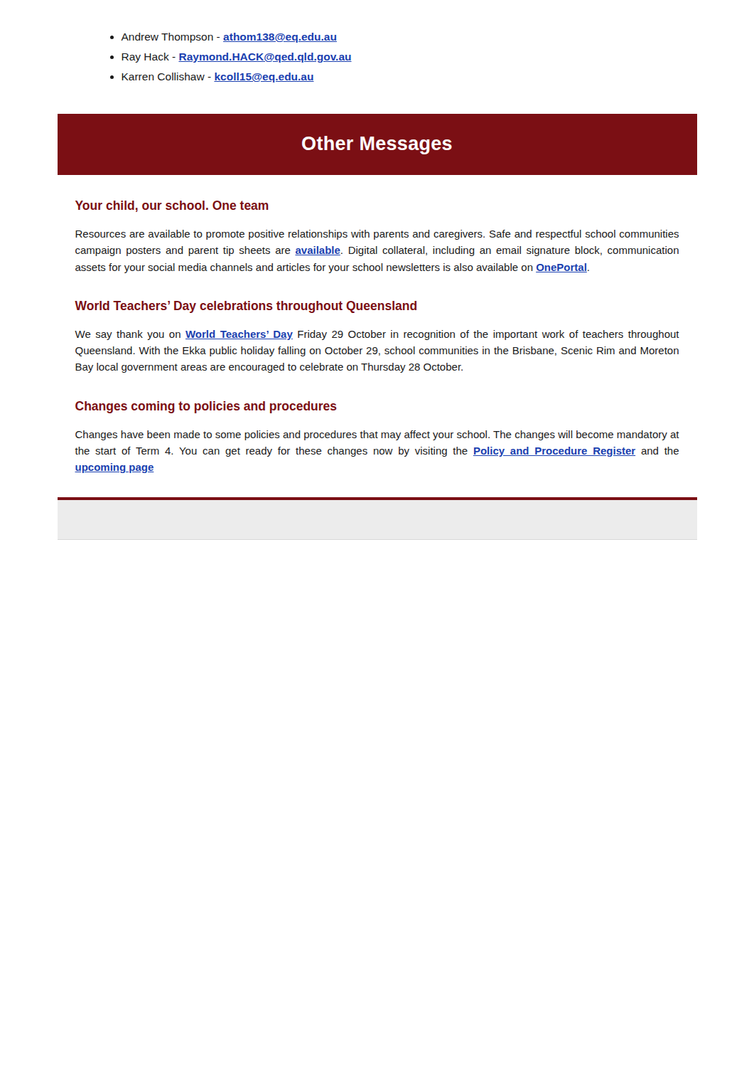Andrew Thompson - athom138@eq.edu.au
Ray Hack - Raymond.HACK@qed.qld.gov.au
Karren Collishaw - kcoll15@eq.edu.au
Other Messages
Your child, our school. One team
Resources are available to promote positive relationships with parents and caregivers. Safe and respectful school communities campaign posters and parent tip sheets are available. Digital collateral, including an email signature block, communication assets for your social media channels and articles for your school newsletters is also available on OnePortal.
World Teachers’ Day celebrations throughout Queensland
We say thank you on World Teachers’ Day Friday 29 October in recognition of the important work of teachers throughout Queensland. With the Ekka public holiday falling on October 29, school communities in the Brisbane, Scenic Rim and Moreton Bay local government areas are encouraged to celebrate on Thursday 28 October.
Changes coming to policies and procedures
Changes have been made to some policies and procedures that may affect your school. The changes will become mandatory at the start of Term 4. You can get ready for these changes now by visiting the Policy and Procedure Register and the upcoming page